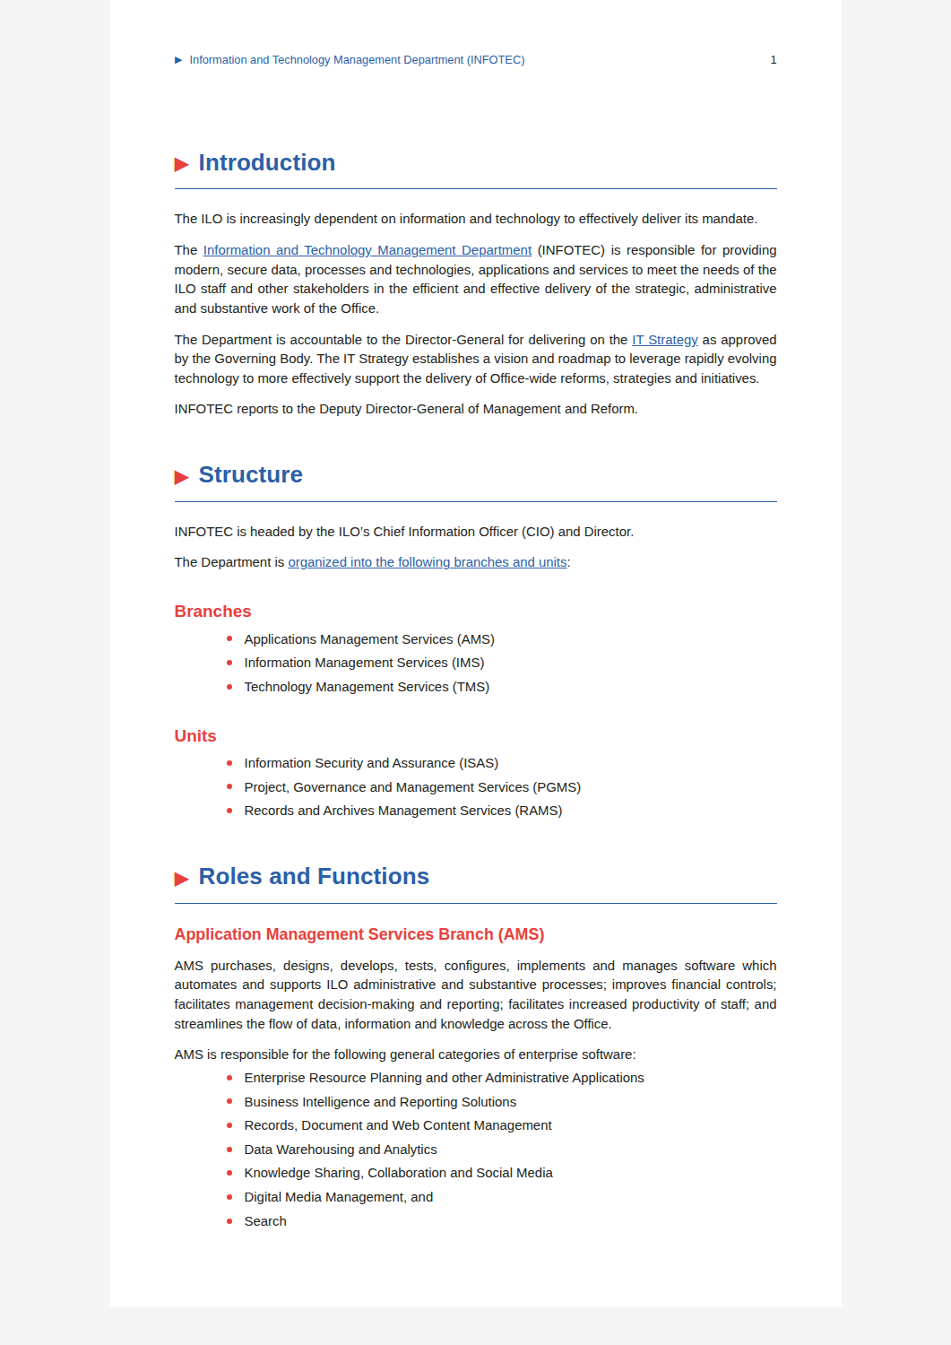▶ Information and Technology Management Department (INFOTEC)
1
▶Introduction
The ILO is increasingly dependent on information and technology to effectively deliver its mandate.
The Information and Technology Management Department (INFOTEC) is responsible for providing modern, secure data, processes and technologies, applications and services to meet the needs of the ILO staff and other stakeholders in the efficient and effective delivery of the strategic, administrative and substantive work of the Office.
The Department is accountable to the Director-General for delivering on the IT Strategy as approved by the Governing Body. The IT Strategy establishes a vision and roadmap to leverage rapidly evolving technology to more effectively support the delivery of Office-wide reforms, strategies and initiatives.
INFOTEC reports to the Deputy Director-General of Management and Reform.
▶Structure
INFOTEC is headed by the ILO’s Chief Information Officer (CIO) and Director.
The Department is organized into the following branches and units:
Branches
Applications Management Services (AMS)
Information Management Services (IMS)
Technology Management Services (TMS)
Units
Information Security and Assurance (ISAS)
Project, Governance and Management Services (PGMS)
Records and Archives Management Services (RAMS)
▶Roles and Functions
Application Management Services Branch (AMS)
AMS purchases, designs, develops, tests, configures, implements and manages software which automates and supports ILO administrative and substantive processes; improves financial controls; facilitates management decision-making and reporting; facilitates increased productivity of staff; and streamlines the flow of data, information and knowledge across the Office.
AMS is responsible for the following general categories of enterprise software:
Enterprise Resource Planning and other Administrative Applications
Business Intelligence and Reporting Solutions
Records, Document and Web Content Management
Data Warehousing and Analytics
Knowledge Sharing, Collaboration and Social Media
Digital Media Management, and
Search